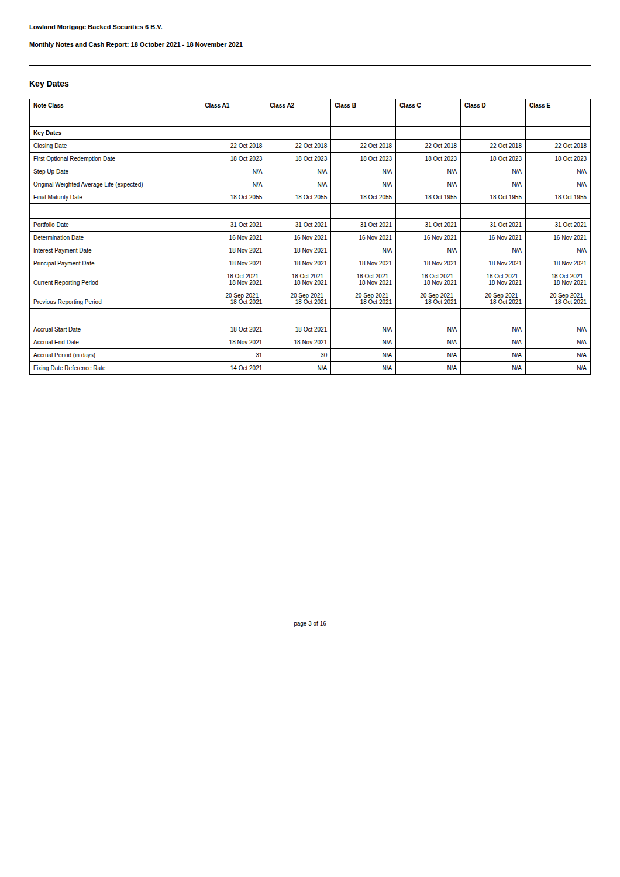Lowland Mortgage Backed Securities 6 B.V.
Monthly Notes and Cash Report: 18 October 2021 - 18 November 2021
Key Dates
| Note Class | Class A1 | Class A2 | Class B | Class C | Class D | Class E |
| --- | --- | --- | --- | --- | --- | --- |
| Key Dates | | | | | | |
| Closing Date | 22 Oct 2018 | 22 Oct 2018 | 22 Oct 2018 | 22 Oct 2018 | 22 Oct 2018 | 22 Oct 2018 |
| First Optional Redemption Date | 18 Oct 2023 | 18 Oct 2023 | 18 Oct 2023 | 18 Oct 2023 | 18 Oct 2023 | 18 Oct 2023 |
| Step Up Date | N/A | N/A | N/A | N/A | N/A | N/A |
| Original Weighted Average Life (expected) | N/A | N/A | N/A | N/A | N/A | N/A |
| Final Maturity Date | 18 Oct 2055 | 18 Oct 2055 | 18 Oct 2055 | 18 Oct 1955 | 18 Oct 1955 | 18 Oct 1955 |
| Portfolio Date | 31 Oct 2021 | 31 Oct 2021 | 31 Oct 2021 | 31 Oct 2021 | 31 Oct 2021 | 31 Oct 2021 |
| Determination Date | 16 Nov 2021 | 16 Nov 2021 | 16 Nov 2021 | 16 Nov 2021 | 16 Nov 2021 | 16 Nov 2021 |
| Interest Payment Date | 18 Nov 2021 | 18 Nov 2021 | N/A | N/A | N/A | N/A |
| Principal Payment Date | 18 Nov 2021 | 18 Nov 2021 | 18 Nov 2021 | 18 Nov 2021 | 18 Nov 2021 | 18 Nov 2021 |
| Current Reporting Period | 18 Oct 2021 - 18 Nov 2021 | 18 Oct 2021 - 18 Nov 2021 | 18 Oct 2021 - 18 Nov 2021 | 18 Oct 2021 - 18 Nov 2021 | 18 Oct 2021 - 18 Nov 2021 | 18 Oct 2021 - 18 Nov 2021 |
| Previous Reporting Period | 20 Sep 2021 - 18 Oct 2021 | 20 Sep 2021 - 18 Oct 2021 | 20 Sep 2021 - 18 Oct 2021 | 20 Sep 2021 - 18 Oct 2021 | 20 Sep 2021 - 18 Oct 2021 | 20 Sep 2021 - 18 Oct 2021 |
| Accrual Start Date | 18 Oct 2021 | 18 Oct 2021 | N/A | N/A | N/A | N/A |
| Accrual End Date | 18 Nov 2021 | 18 Nov 2021 | N/A | N/A | N/A | N/A |
| Accrual Period (in days) | 31 | 30 | N/A | N/A | N/A | N/A |
| Fixing Date Reference Rate | 14 Oct 2021 | N/A | N/A | N/A | N/A | N/A |
page 3 of 16